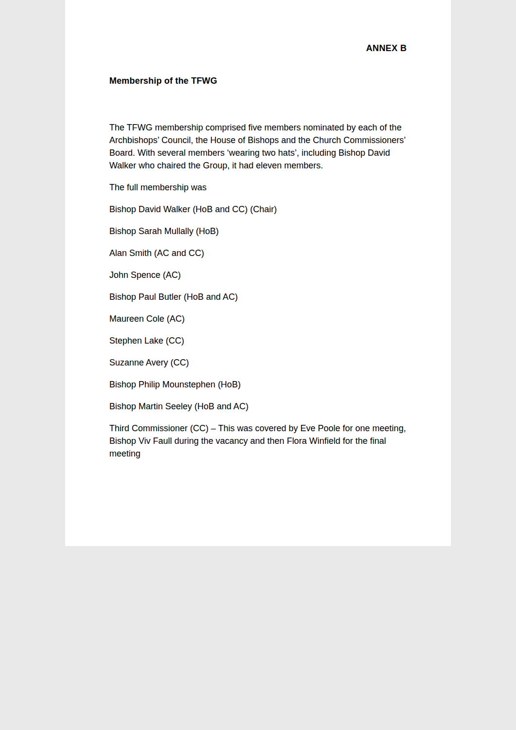ANNEX B
Membership of the TFWG
The TFWG membership comprised five members nominated by each of the Archbishops’ Council, the House of Bishops and the Church Commissioners’ Board. With several members ‘wearing two hats’, including Bishop David Walker who chaired the Group, it had eleven members.
The full membership was
Bishop David Walker (HoB and CC) (Chair)
Bishop Sarah Mullally (HoB)
Alan Smith (AC and CC)
John Spence (AC)
Bishop Paul Butler (HoB and AC)
Maureen Cole (AC)
Stephen Lake (CC)
Suzanne Avery (CC)
Bishop Philip Mounstephen (HoB)
Bishop Martin Seeley (HoB and AC)
Third Commissioner (CC) – This was covered by Eve Poole for one meeting, Bishop Viv Faull during the vacancy and then Flora Winfield for the final meeting